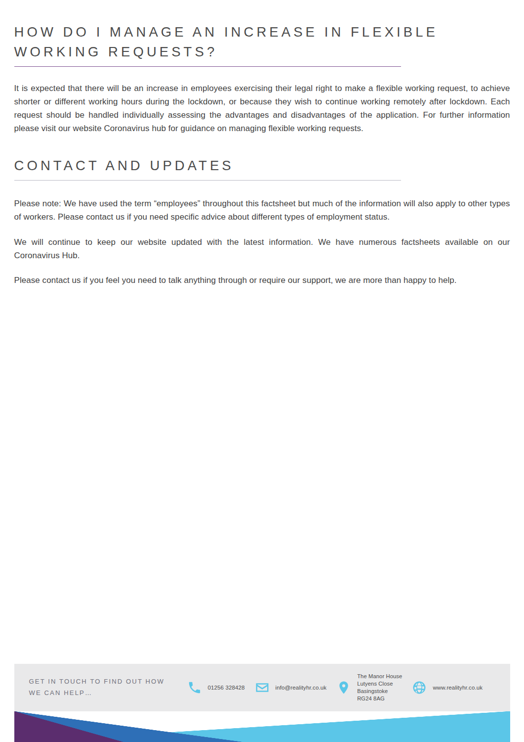How do I manage an increase in flexible working requests?
It is expected that there will be an increase in employees exercising their legal right to make a flexible working request, to achieve shorter or different working hours during the lockdown, or because they wish to continue working remotely after lockdown. Each request should be handled individually assessing the advantages and disadvantages of the application. For further information please visit our website Coronavirus hub for guidance on managing flexible working requests.
Contact and updates
Please note: We have used the term “employees” throughout this factsheet but much of the information will also apply to other types of workers. Please contact us if you need specific advice about different types of employment status.
We will continue to keep our website updated with the latest information. We have numerous factsheets available on our Coronavirus Hub.
Please contact us if you feel you need to talk anything through or require our support, we are more than happy to help.
Get in touch to find out how we can help…
01256 328428
info@realityhr.co.uk
The Manor House
Lutyens Close
Basingstoke
RG24 8AG
www.realityhr.co.uk